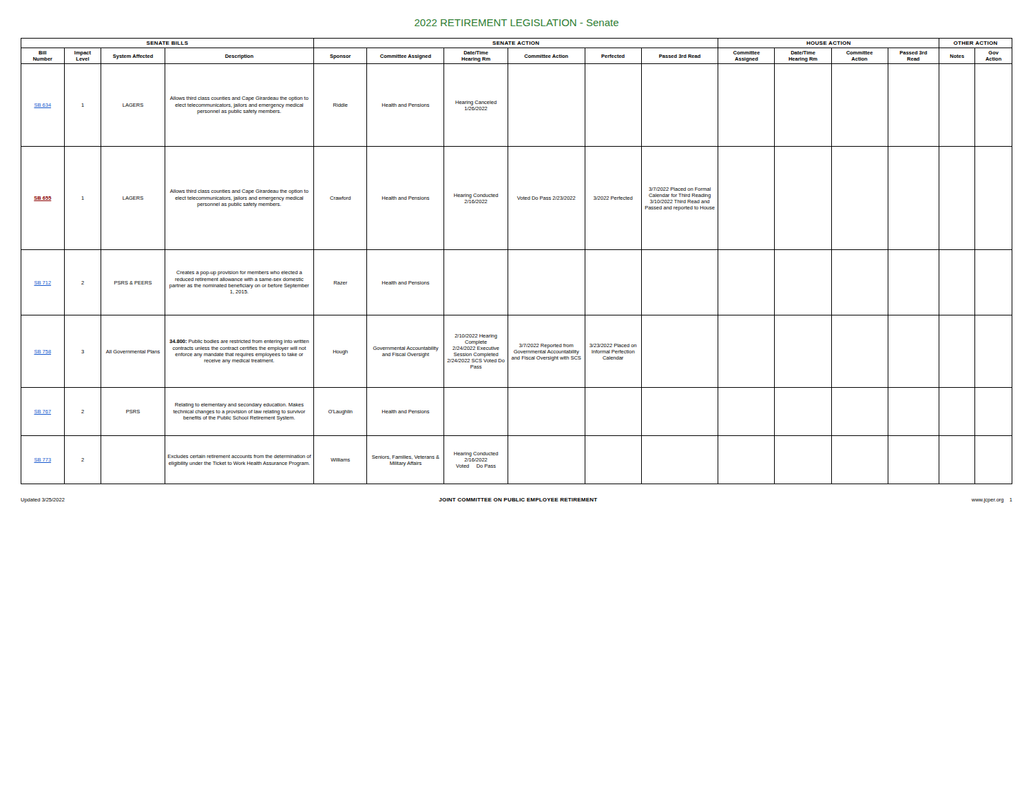2022 RETIREMENT LEGISLATION - Senate
| SENATE BILLS | SENATE ACTION | HOUSE ACTION | OTHER ACTION |
| --- | --- | --- | --- |
| Bill Number | Impact Level | System Affected | Description | Sponsor | Committee Assigned | Date/Time Hearing Rm | Committee Action | Perfected | Passed 3rd Read | Committee Assigned | Date/Time Hearing Rm | Committee Action | Passed 3rd Read | Notes | Gov Action |
| SB 634 | 1 | LAGERS | Allows third class counties and Cape Girardeau the option to elect telecommunicators, jailors and emergency medical personnel as public safety members. | Riddle | Health and Pensions | Hearing Canceled 1/26/2022 | | | | | | | | | |
| SB 655 | 1 | LAGERS | Allows third class counties and Cape Girardeau the option to elect telecommunicators, jailors and emergency medical personnel as public safety members. | Crawford | Health and Pensions | Hearing Conducted 2/16/2022 | Voted Do Pass 2/23/2022 | 3/2022 Perfected | 3/7/2022 Placed on Formal Calendar for Third Reading 3/10/2022 Third Read and Passed and reported to House | | | | | | |
| SB 712 | 2 | PSRS & PEERS | Creates a pop-up provision for members who elected a reduced retirement allowance with a same-sex domestic partner as the nominated beneficiary on or before September 1, 2015. | Razer | Health and Pensions | | | | | | | | | | |
| SB 758 | 3 | All Governmental Plans | 34.800: Public bodies are restricted from entering into written contracts unless the contract certifies the employer will not enforce any mandate that requires employees to take or receive any medical treatment. | Hough | Governmental Accountability and Fiscal Oversight | 2/10/2022 Hearing Complete 2/24/2022 Executive Session Completed 2/24/2022 SCS Voted Do Pass | 3/7/2022 Reported from Governmental Accountability and Fiscal Oversight with SCS | 3/23/2022 Placed on Informal Perfection Calendar | | | | | | | |
| SB 767 | 2 | PSRS | Relating to elementary and secondary education. Makes technical changes to a provision of law relating to survivor benefits of the Public School Retirement System. | O'Laughlin | Health and Pensions | | | | | | | | | | |
| SB 773 | 2 | | Excludes certain retirement accounts from the determination of eligibility under the Ticket to Work Health Assurance Program. | Williams | Seniors, Families, Veterans & Military Affairs | Hearing Conducted 2/16/2022 Voted Do Pass | | | | | | | | | |
Updated 3/25/2022
JOINT COMMITTEE ON PUBLIC EMPLOYEE RETIREMENT
www.jcper.org 1